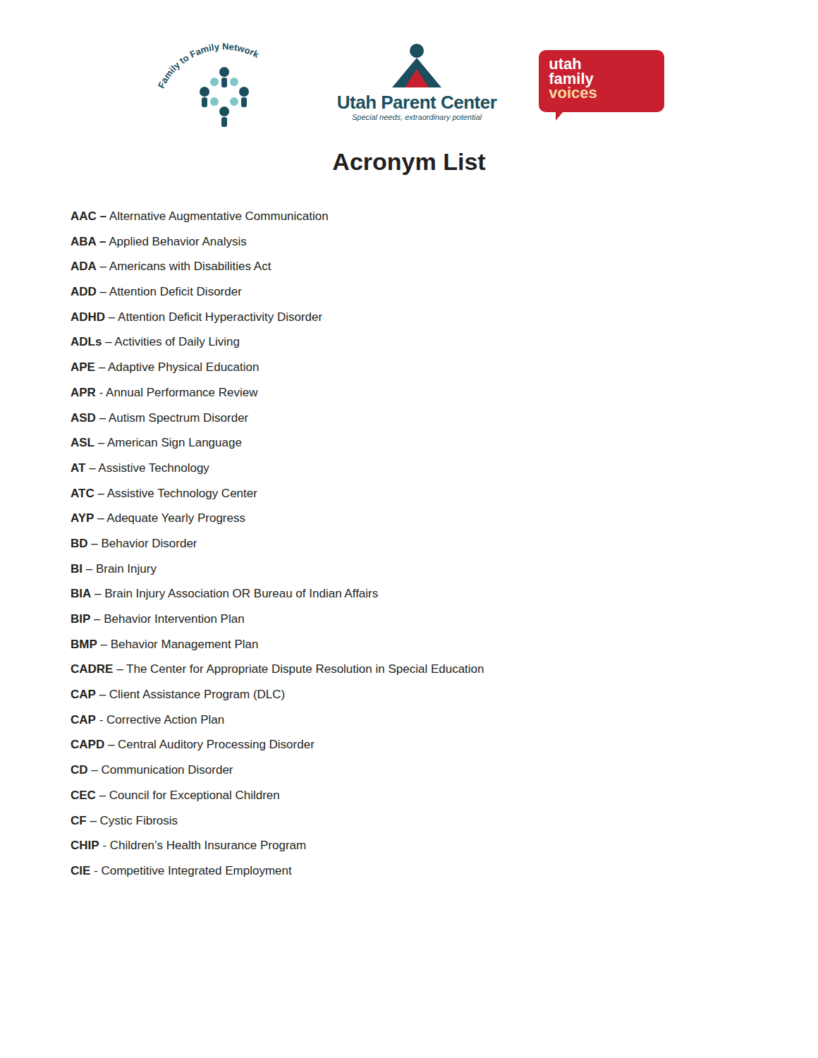Family to Family Network
Utah Parent Center
Special needs, extraordinary potential
utah family voices
Acronym List
AAC –
Alternative Augmentative Communication
ABA –
Applied Behavior Analysis
ADA
– Americans with Disabilities Act
ADD
– Attention Deficit Disorder
ADHD
– Attention Deficit Hyperactivity Disorder
ADLs
– Activities of Daily Living
APE
– Adaptive Physical Education
APR
- Annual Performance Review
ASD
– Autism Spectrum Disorder
ASL
– American Sign Language
AT
– Assistive Technology
ATC
– Assistive Technology Center
AYP
– Adequate Yearly Progress
BD
– Behavior Disorder
BI
– Brain Injury
BIA
– Brain Injury Association OR Bureau of Indian Affairs
BIP
– Behavior Intervention Plan
BMP
– Behavior Management Plan
CADRE
– The Center for Appropriate Dispute Resolution in Special Education
CAP
– Client Assistance Program (DLC)
CAP
- Corrective Action Plan
CAPD
– Central Auditory Processing Disorder
CD
– Communication Disorder
CEC
– Council for Exceptional Children
CF
– Cystic Fibrosis
CHIP
- Children’s Health Insurance Program
CIE
- Competitive Integrated Employment